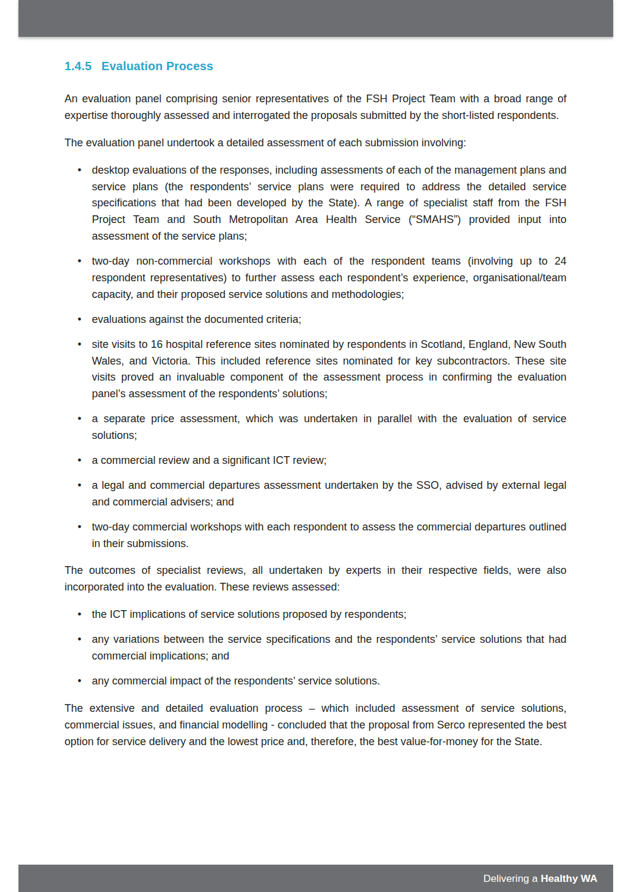1.4.5 Evaluation Process
An evaluation panel comprising senior representatives of the FSH Project Team with a broad range of expertise thoroughly assessed and interrogated the proposals submitted by the short-listed respondents.
The evaluation panel undertook a detailed assessment of each submission involving:
desktop evaluations of the responses, including assessments of each of the management plans and service plans (the respondents’ service plans were required to address the detailed service specifications that had been developed by the State). A range of specialist staff from the FSH Project Team and South Metropolitan Area Health Service (“SMAHS”) provided input into assessment of the service plans;
two-day non-commercial workshops with each of the respondent teams (involving up to 24 respondent representatives) to further assess each respondent’s experience, organisational/team capacity, and their proposed service solutions and methodologies;
evaluations against the documented criteria;
site visits to 16 hospital reference sites nominated by respondents in Scotland, England, New South Wales, and Victoria. This included reference sites nominated for key subcontractors. These site visits proved an invaluable component of the assessment process in confirming the evaluation panel’s assessment of the respondents’ solutions;
a separate price assessment, which was undertaken in parallel with the evaluation of service solutions;
a commercial review and a significant ICT review;
a legal and commercial departures assessment undertaken by the SSO, advised by external legal and commercial advisers; and
two-day commercial workshops with each respondent to assess the commercial departures outlined in their submissions.
The outcomes of specialist reviews, all undertaken by experts in their respective fields, were also incorporated into the evaluation. These reviews assessed:
the ICT implications of service solutions proposed by respondents;
any variations between the service specifications and the respondents’ service solutions that had commercial implications; and
any commercial impact of the respondents’ service solutions.
The extensive and detailed evaluation process – which included assessment of service solutions, commercial issues, and financial modelling - concluded that the proposal from Serco represented the best option for service delivery and the lowest price and, therefore, the best value-for-money for the State.
Delivering a Healthy WA